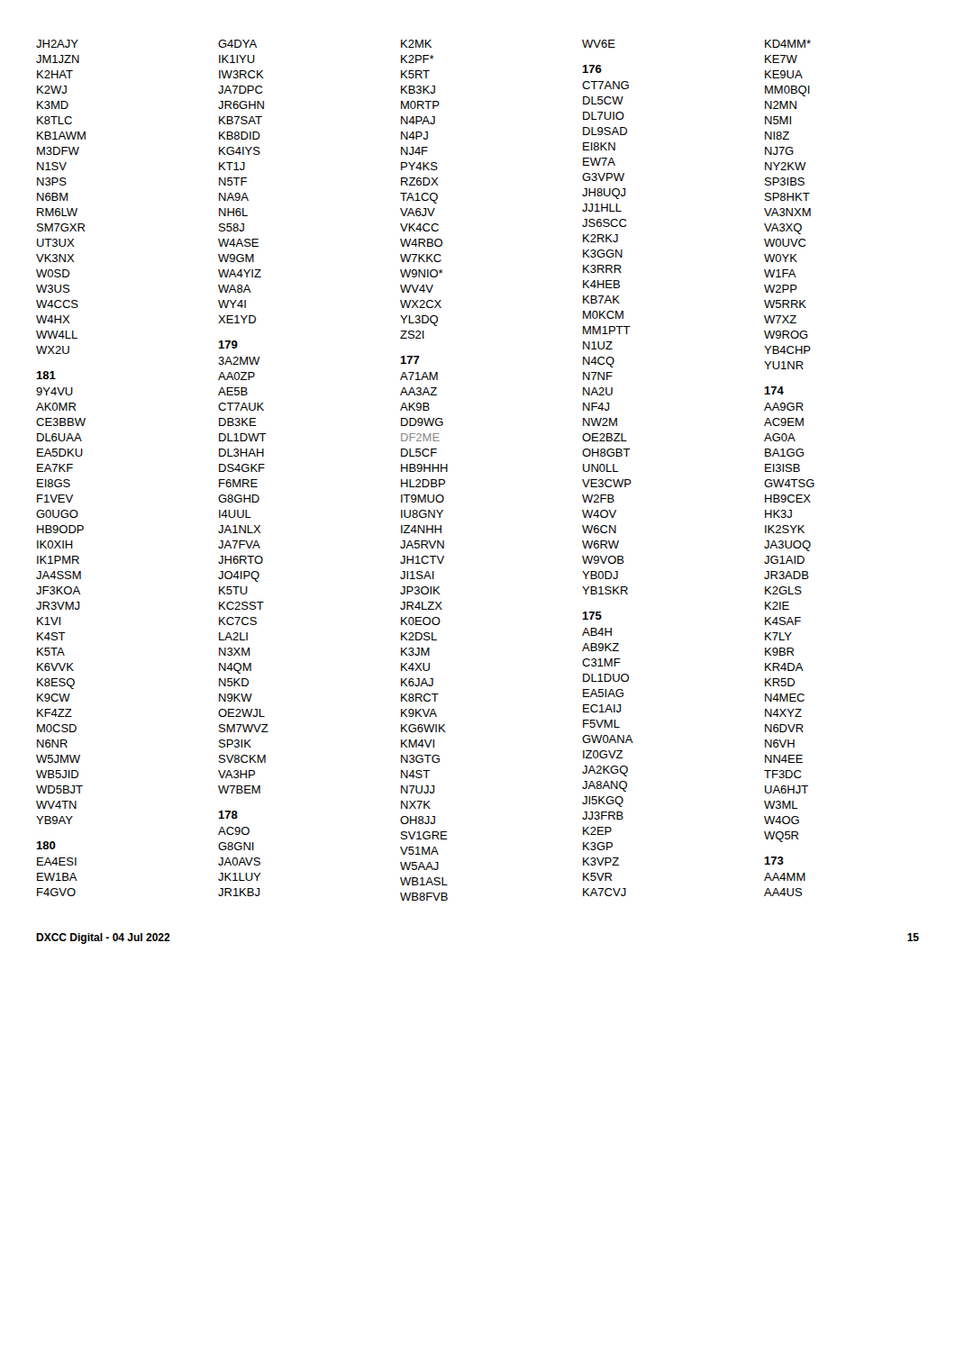JH2AJY
JM1JZN
K2HAT
K2WJ
K3MD
K8TLC
KB1AWM
M3DFW
N1SV
N3PS
N6BM
RM6LW
SM7GXR
UT3UX
VK3NX
W0SD
W3US
W4CCS
W4HX
WW4LL
WX2U
181
9Y4VU
AK0MR
CE3BBW
DL6UAA
EA5DKU
EA7KF
EI8GS
F1VEV
G0UGO
HB9ODP
IK0XIH
IK1PMR
JA4SSM
JF3KOA
JR3VMJ
K1VI
K4ST
K5TA
K6VVK
K8ESQ
K9CW
KF4ZZ
M0CSD
N6NR
W5JMW
WB5JID
WD5BJT
WV4TN
YB9AY
180
EA4ESI
EW1BA
F4GVO
G4DYA
IK1IYU
IW3RCK
JA7DPC
JR6GHN
KB7SAT
KB8DID
KG4IYS
KT1J
N5TF
NA9A
NH6L
S58J
W4ASE
W9GM
WA4YIZ
WA8A
WY4I
XE1YD
179
3A2MW
AA0ZP
AE5B
CT7AUK
DB3KE
DL1DWT
DL3HAH
DS4GKF
F6MRE
G8GHD
I4UUL
JA1NLX
JA7FVA
JH6RTO
JO4IPQ
K5TU
KC2SST
KC7CS
LA2LI
N3XM
N4QM
N5KD
N9KW
OE2WJL
SM7WVZ
SP3IK
SV8CKM
VA3HP
W7BEM
178
AC9O
G8GNI
JA0AVS
JK1LUY
JR1KBJ
K2MK
K2PF*
K5RT
KB3KJ
M0RTP
N4PAJ
N4PJ
NJ4F
PY4KS
RZ6DX
TA1CQ
VA6JV
VK4CC
W4RBO
W7KKC
W9NIO*
WV4V
WX2CX
YL3DQ
ZS2I
177
A71AM
AA3AZ
AK9B
DD9WG
DF2ME
DL5CF
HB9HHH
HL2DBP
IT9MUO
IU8GNY
IZ4NHH
JA5RVN
JH1CTV
JI1SAI
JP3OIK
JR4LZX
K0EOO
K2DSL
K3JM
K4XU
K6JAJ
K8RCT
K9KVA
KG6WIK
KM4VI
N3GTG
N4ST
N7UJJ
NX7K
OH8JJ
SV1GRE
V51MA
W5AAJ
WB1ASL
WB8FVB
WV6E
176
CT7ANG
DL5CW
DL7UIO
DL9SAD
EI8KN
EW7A
G3VPW
JH8UQJ
JJ1HLL
JS6SCC
K2RKJ
K3GGN
K3RRR
K4HEB
KB7AK
M0KCM
MM1PTT
N1UZ
N4CQ
N7NF
NA2U
NF4J
NW2M
OE2BZL
OH8GBT
UN0LL
VE3CWP
W2FB
W4OV
W6CN
W6RW
W9VOB
YB0DJ
YB1SKR
175
AB4H
AB9KZ
C31MF
DL1DUO
EA5IAG
EC1AIJ
F5VML
GW0ANA
IZ0GVZ
JA2KGQ
JA8ANQ
JI5KGQ
JJ3FRB
K2EP
K3GP
K3VPZ
K5VR
KA7CVJ
KD4MM*
KE7W
KE9UA
MM0BQI
N2MN
N5MI
NI8Z
NJ7G
NY2KW
SP3IBS
SP8HKT
VA3NXM
VA3XQ
W0UVC
W0YK
W1FA
W2PP
W5RRK
W7XZ
W9ROG
YB4CHP
YU1NR
174
AA9GR
AC9EM
AG0A
BA1GG
EI3ISB
GW4TSG
HB9CEX
HK3J
IK2SYK
JA3UOQ
JG1AID
JR3ADB
K2GLS
K2IE
K4SAF
K7LY
K9BR
KR4DA
KR5D
N4MEC
N4XYZ
N6DVR
N6VH
NN4EE
TF3DC
UA6HJT
W3ML
W4OG
WQ5R
173
AA4MM
AA4US
DXCC Digital - 04 Jul 2022 15